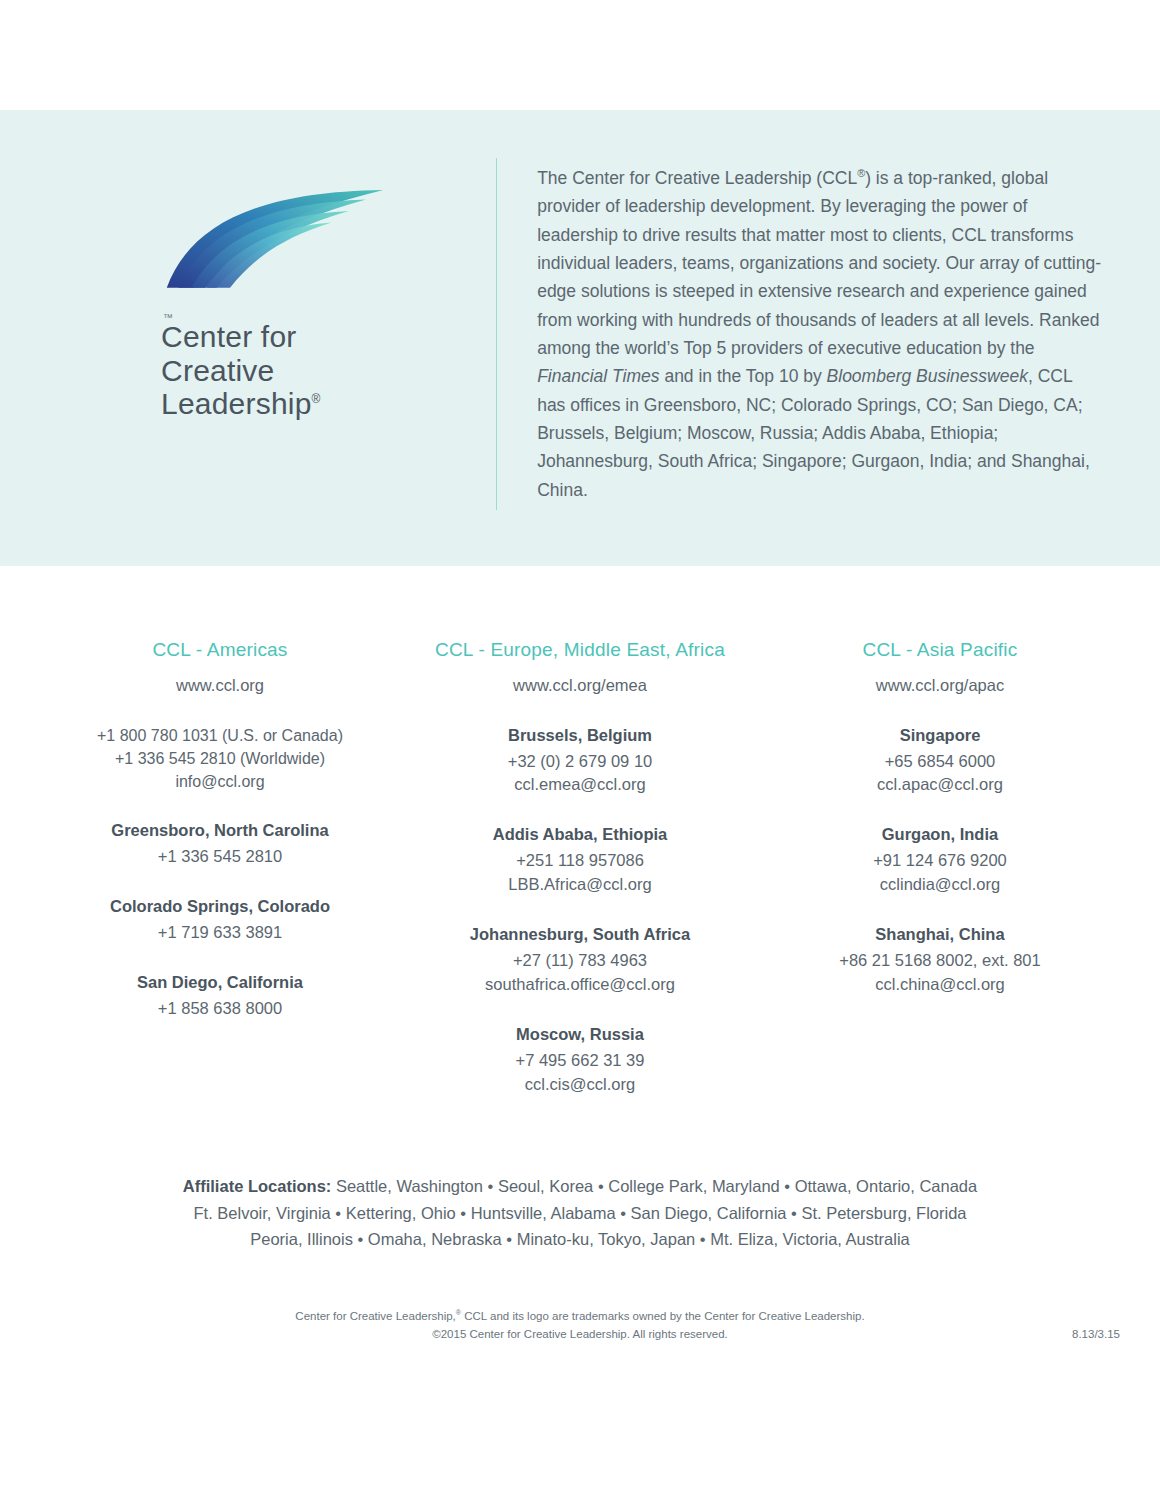™
Center for
Creative
Leadership®
The Center for Creative Leadership (CCL®) is a top-ranked, global provider of leadership development. By leveraging the power of leadership to drive results that matter most to clients, CCL transforms individual leaders, teams, organizations and society. Our array of cutting-edge solutions is steeped in extensive research and experience gained from working with hundreds of thousands of leaders at all levels. Ranked among the world’s Top 5 providers of executive education by the Financial Times and in the Top 10 by Bloomberg Businessweek, CCL has offices in Greensboro, NC; Colorado Springs, CO; San Diego, CA; Brussels, Belgium; Moscow, Russia; Addis Ababa, Ethiopia; Johannesburg, South Africa; Singapore; Gurgaon, India; and Shanghai, China.
CCL - Americas
www.ccl.org
+1 800 780 1031 (U.S. or Canada) +1 336 545 2810 (Worldwide) info@ccl.org
Greensboro, North Carolina +1 336 545 2810
Colorado Springs, Colorado +1 719 633 3891
San Diego, California +1 858 638 8000
CCL - Europe, Middle East, Africa
www.ccl.org/emea
Brussels, Belgium +32 (0) 2 679 09 10 ccl.emea@ccl.org
Addis Ababa, Ethiopia +251 118 957086 LBB.Africa@ccl.org
Johannesburg, South Africa +27 (11) 783 4963 southafrica.office@ccl.org
Moscow, Russia +7 495 662 31 39 ccl.cis@ccl.org
CCL - Asia Pacific
www.ccl.org/apac
Singapore +65 6854 6000 ccl.apac@ccl.org
Gurgaon, India +91 124 676 9200 cclindia@ccl.org
Shanghai, China +86 21 5168 8002, ext. 801 ccl.china@ccl.org
Affiliate Locations: Seattle, Washington • Seoul, Korea • College Park, Maryland • Ottawa, Ontario, Canada
Ft. Belvoir, Virginia • Kettering, Ohio • Huntsville, Alabama • San Diego, California • St. Petersburg, Florida
Peoria, Illinois • Omaha, Nebraska • Minato-ku, Tokyo, Japan • Mt. Eliza, Victoria, Australia
Center for Creative Leadership,® CCL and its logo are trademarks owned by the Center for Creative Leadership.
©2015 Center for Creative Leadership. All rights reserved.
8.13/3.15